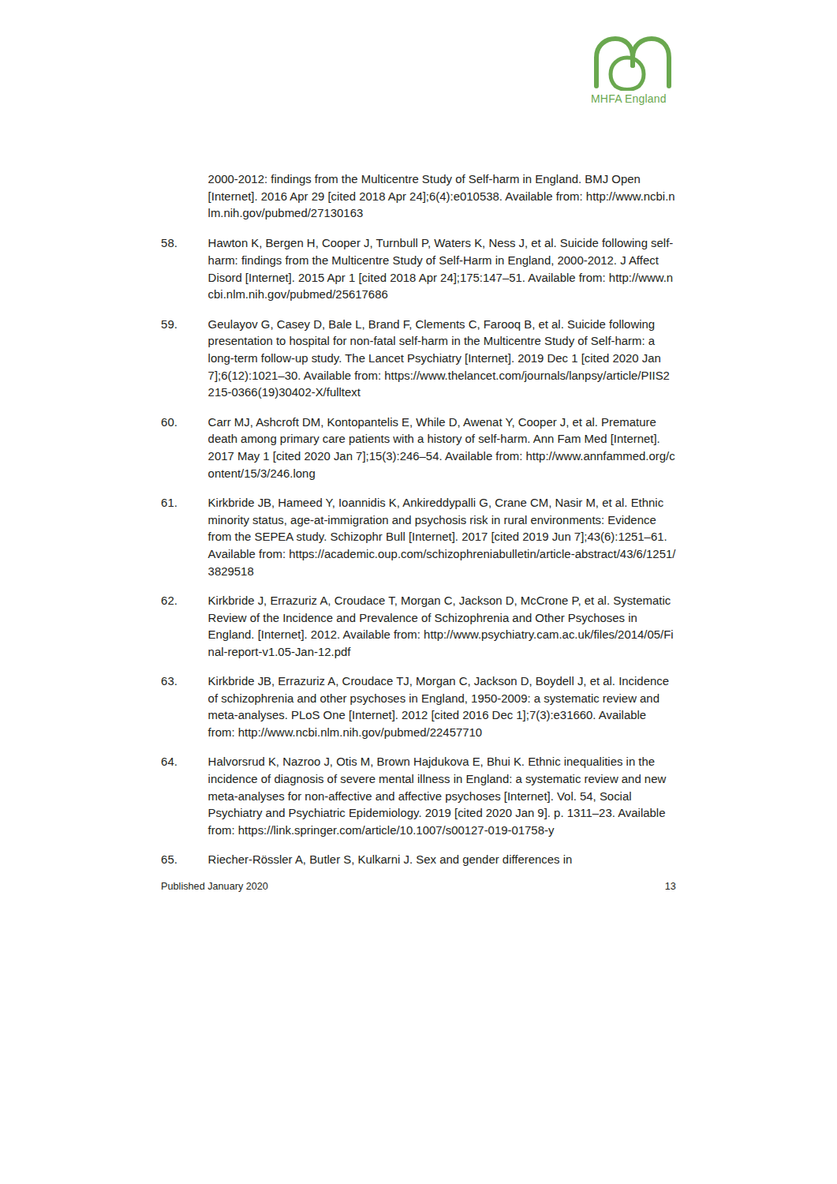MHFA England
2000-2012: findings from the Multicentre Study of Self-harm in England. BMJ Open [Internet]. 2016 Apr 29 [cited 2018 Apr 24];6(4):e010538. Available from: http://www.ncbi.nlm.nih.gov/pubmed/27130163
58. Hawton K, Bergen H, Cooper J, Turnbull P, Waters K, Ness J, et al. Suicide following self-harm: findings from the Multicentre Study of Self-Harm in England, 2000-2012. J Affect Disord [Internet]. 2015 Apr 1 [cited 2018 Apr 24];175:147–51. Available from: http://www.ncbi.nlm.nih.gov/pubmed/25617686
59. Geulayov G, Casey D, Bale L, Brand F, Clements C, Farooq B, et al. Suicide following presentation to hospital for non-fatal self-harm in the Multicentre Study of Self-harm: a long-term follow-up study. The Lancet Psychiatry [Internet]. 2019 Dec 1 [cited 2020 Jan 7];6(12):1021–30. Available from: https://www.thelancet.com/journals/lanpsy/article/PIIS2215-0366(19)30402-X/fulltext
60. Carr MJ, Ashcroft DM, Kontopantelis E, While D, Awenat Y, Cooper J, et al. Premature death among primary care patients with a history of self-harm. Ann Fam Med [Internet]. 2017 May 1 [cited 2020 Jan 7];15(3):246–54. Available from: http://www.annfammed.org/content/15/3/246.long
61. Kirkbride JB, Hameed Y, Ioannidis K, Ankireddypalli G, Crane CM, Nasir M, et al. Ethnic minority status, age-at-immigration and psychosis risk in rural environments: Evidence from the SEPEA study. Schizophr Bull [Internet]. 2017 [cited 2019 Jun 7];43(6):1251–61. Available from: https://academic.oup.com/schizophreniabulletin/article-abstract/43/6/1251/3829518
62. Kirkbride J, Errazuriz A, Croudace T, Morgan C, Jackson D, McCrone P, et al. Systematic Review of the Incidence and Prevalence of Schizophrenia and Other Psychoses in England. [Internet]. 2012. Available from: http://www.psychiatry.cam.ac.uk/files/2014/05/Final-report-v1.05-Jan-12.pdf
63. Kirkbride JB, Errazuriz A, Croudace TJ, Morgan C, Jackson D, Boydell J, et al. Incidence of schizophrenia and other psychoses in England, 1950-2009: a systematic review and meta-analyses. PLoS One [Internet]. 2012 [cited 2016 Dec 1];7(3):e31660. Available from: http://www.ncbi.nlm.nih.gov/pubmed/22457710
64. Halvorsrud K, Nazroo J, Otis M, Brown Hajdukova E, Bhui K. Ethnic inequalities in the incidence of diagnosis of severe mental illness in England: a systematic review and new meta-analyses for non-affective and affective psychoses [Internet]. Vol. 54, Social Psychiatry and Psychiatric Epidemiology. 2019 [cited 2020 Jan 9]. p. 1311–23. Available from: https://link.springer.com/article/10.1007/s00127-019-01758-y
65. Riecher-Rössler A, Butler S, Kulkarni J. Sex and gender differences in
Published January 2020 13